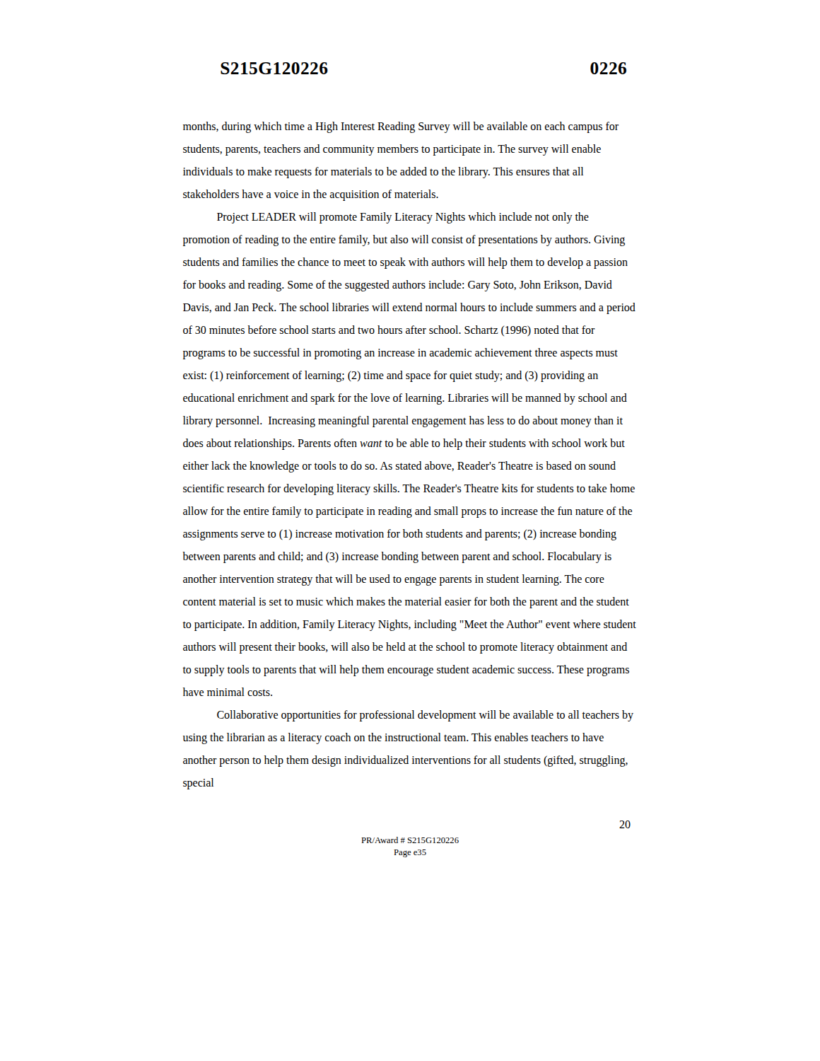S215G120226 0226
months, during which time a High Interest Reading Survey will be available on each campus for students, parents, teachers and community members to participate in. The survey will enable individuals to make requests for materials to be added to the library. This ensures that all stakeholders have a voice in the acquisition of materials.
Project LEADER will promote Family Literacy Nights which include not only the promotion of reading to the entire family, but also will consist of presentations by authors. Giving students and families the chance to meet to speak with authors will help them to develop a passion for books and reading. Some of the suggested authors include: Gary Soto, John Erikson, David Davis, and Jan Peck. The school libraries will extend normal hours to include summers and a period of 30 minutes before school starts and two hours after school. Schartz (1996) noted that for programs to be successful in promoting an increase in academic achievement three aspects must exist: (1) reinforcement of learning; (2) time and space for quiet study; and (3) providing an educational enrichment and spark for the love of learning. Libraries will be manned by school and library personnel. Increasing meaningful parental engagement has less to do about money than it does about relationships. Parents often want to be able to help their students with school work but either lack the knowledge or tools to do so. As stated above, Reader's Theatre is based on sound scientific research for developing literacy skills. The Reader's Theatre kits for students to take home allow for the entire family to participate in reading and small props to increase the fun nature of the assignments serve to (1) increase motivation for both students and parents; (2) increase bonding between parents and child; and (3) increase bonding between parent and school. Flocabulary is another intervention strategy that will be used to engage parents in student learning. The core content material is set to music which makes the material easier for both the parent and the student to participate. In addition, Family Literacy Nights, including "Meet the Author" event where student authors will present their books, will also be held at the school to promote literacy obtainment and to supply tools to parents that will help them encourage student academic success. These programs have minimal costs.
Collaborative opportunities for professional development will be available to all teachers by using the librarian as a literacy coach on the instructional team. This enables teachers to have another person to help them design individualized interventions for all students (gifted, struggling, special
20
PR/Award # S215G120226
Page e35